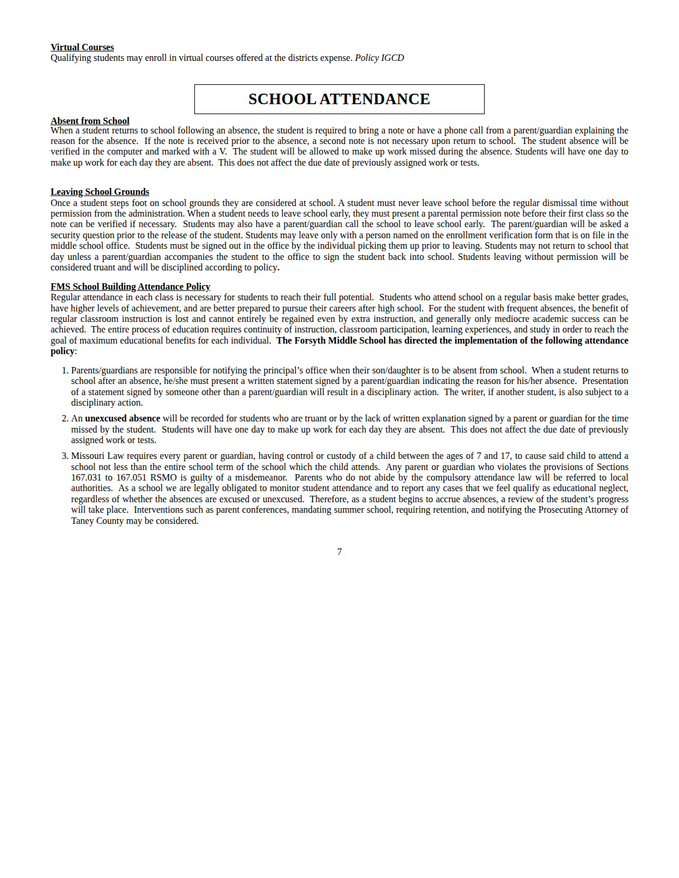Virtual Courses
Qualifying students may enroll in virtual courses offered at the districts expense. Policy IGCD
SCHOOL ATTENDANCE
Absent from School
When a student returns to school following an absence, the student is required to bring a note or have a phone call from a parent/guardian explaining the reason for the absence. If the note is received prior to the absence, a second note is not necessary upon return to school. The student absence will be verified in the computer and marked with a V. The student will be allowed to make up work missed during the absence. Students will have one day to make up work for each day they are absent. This does not affect the due date of previously assigned work or tests.
Leaving School Grounds
Once a student steps foot on school grounds they are considered at school. A student must never leave school before the regular dismissal time without permission from the administration. When a student needs to leave school early, they must present a parental permission note before their first class so the note can be verified if necessary. Students may also have a parent/guardian call the school to leave school early. The parent/guardian will be asked a security question prior to the release of the student. Students may leave only with a person named on the enrollment verification form that is on file in the middle school office. Students must be signed out in the office by the individual picking them up prior to leaving. Students may not return to school that day unless a parent/guardian accompanies the student to the office to sign the student back into school. Students leaving without permission will be considered truant and will be disciplined according to policy.
FMS School Building Attendance Policy
Regular attendance in each class is necessary for students to reach their full potential. Students who attend school on a regular basis make better grades, have higher levels of achievement, and are better prepared to pursue their careers after high school. For the student with frequent absences, the benefit of regular classroom instruction is lost and cannot entirely be regained even by extra instruction, and generally only mediocre academic success can be achieved. The entire process of education requires continuity of instruction, classroom participation, learning experiences, and study in order to reach the goal of maximum educational benefits for each individual. The Forsyth Middle School has directed the implementation of the following attendance policy:
Parents/guardians are responsible for notifying the principal’s office when their son/daughter is to be absent from school. When a student returns to school after an absence, he/she must present a written statement signed by a parent/guardian indicating the reason for his/her absence. Presentation of a statement signed by someone other than a parent/guardian will result in a disciplinary action. The writer, if another student, is also subject to a disciplinary action.
An unexcused absence will be recorded for students who are truant or by the lack of written explanation signed by a parent or guardian for the time missed by the student. Students will have one day to make up work for each day they are absent. This does not affect the due date of previously assigned work or tests.
Missouri Law requires every parent or guardian, having control or custody of a child between the ages of 7 and 17, to cause said child to attend a school not less than the entire school term of the school which the child attends. Any parent or guardian who violates the provisions of Sections 167.031 to 167.051 RSMO is guilty of a misdemeanor. Parents who do not abide by the compulsory attendance law will be referred to local authorities. As a school we are legally obligated to monitor student attendance and to report any cases that we feel qualify as educational neglect, regardless of whether the absences are excused or unexcused. Therefore, as a student begins to accrue absences, a review of the student’s progress will take place. Interventions such as parent conferences, mandating summer school, requiring retention, and notifying the Prosecuting Attorney of Taney County may be considered.
7